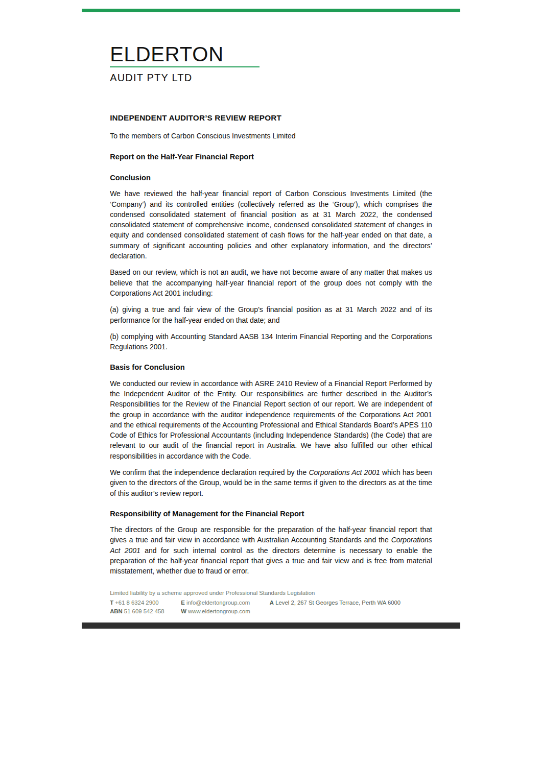ELDERTON
AUDIT PTY LTD
INDEPENDENT AUDITOR’S REVIEW REPORT
To the members of Carbon Conscious Investments Limited
Report on the Half-Year Financial Report
Conclusion
We have reviewed the half-year financial report of Carbon Conscious Investments Limited (the ‘Company’) and its controlled entities (collectively referred as the ‘Group’), which comprises the condensed consolidated statement of financial position as at 31 March 2022, the condensed consolidated statement of comprehensive income, condensed consolidated statement of changes in equity and condensed consolidated statement of cash flows for the half-year ended on that date, a summary of significant accounting policies and other explanatory information, and the directors’ declaration.
Based on our review, which is not an audit, we have not become aware of any matter that makes us believe that the accompanying half-year financial report of the group does not comply with the Corporations Act 2001 including:
(a) giving a true and fair view of the Group’s financial position as at 31 March 2022 and of its performance for the half-year ended on that date; and
(b) complying with Accounting Standard AASB 134 Interim Financial Reporting and the Corporations Regulations 2001.
Basis for Conclusion
We conducted our review in accordance with ASRE 2410 Review of a Financial Report Performed by the Independent Auditor of the Entity. Our responsibilities are further described in the Auditor’s Responsibilities for the Review of the Financial Report section of our report. We are independent of the group in accordance with the auditor independence requirements of the Corporations Act 2001 and the ethical requirements of the Accounting Professional and Ethical Standards Board’s APES 110 Code of Ethics for Professional Accountants (including Independence Standards) (the Code) that are relevant to our audit of the financial report in Australia. We have also fulfilled our other ethical responsibilities in accordance with the Code.
We confirm that the independence declaration required by the Corporations Act 2001 which has been given to the directors of the Group, would be in the same terms if given to the directors as at the time of this auditor’s review report.
Responsibility of Management for the Financial Report
The directors of the Group are responsible for the preparation of the half-year financial report that gives a true and fair view in accordance with Australian Accounting Standards and the Corporations Act 2001 and for such internal control as the directors determine is necessary to enable the preparation of the half-year financial report that gives a true and fair view and is free from material misstatement, whether due to fraud or error.
Limited liability by a scheme approved under Professional Standards Legislation
| T +61 8 6324 2900 | E info@eldertongroup.com | A Level 2, 267 St Georges Terrace, Perth WA 6000 |
| ABN 51 609 542 458 | W www.eldertongroup.com | |